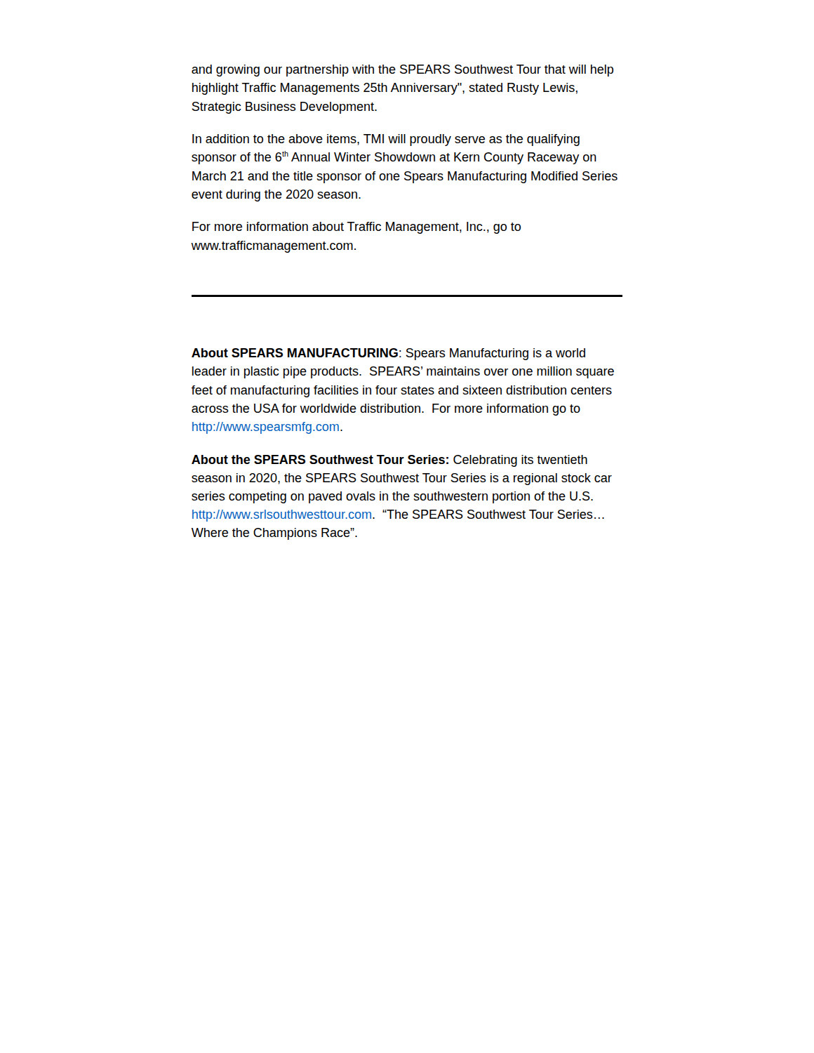and growing our partnership with the SPEARS Southwest Tour that will help highlight Traffic Managements 25th Anniversary", stated Rusty Lewis, Strategic Business Development.
In addition to the above items, TMI will proudly serve as the qualifying sponsor of the 6th Annual Winter Showdown at Kern County Raceway on March 21 and the title sponsor of one Spears Manufacturing Modified Series event during the 2020 season.
For more information about Traffic Management, Inc., go to www.trafficmanagement.com.
About SPEARS MANUFACTURING: Spears Manufacturing is a world leader in plastic pipe products. SPEARS’ maintains over one million square feet of manufacturing facilities in four states and sixteen distribution centers across the USA for worldwide distribution. For more information go to http://www.spearsmfg.com.
About the SPEARS Southwest Tour Series: Celebrating its twentieth season in 2020, the SPEARS Southwest Tour Series is a regional stock car series competing on paved ovals in the southwestern portion of the U.S. http://www.srlsouthwesttour.com. “The SPEARS Southwest Tour Series…Where the Champions Race”.